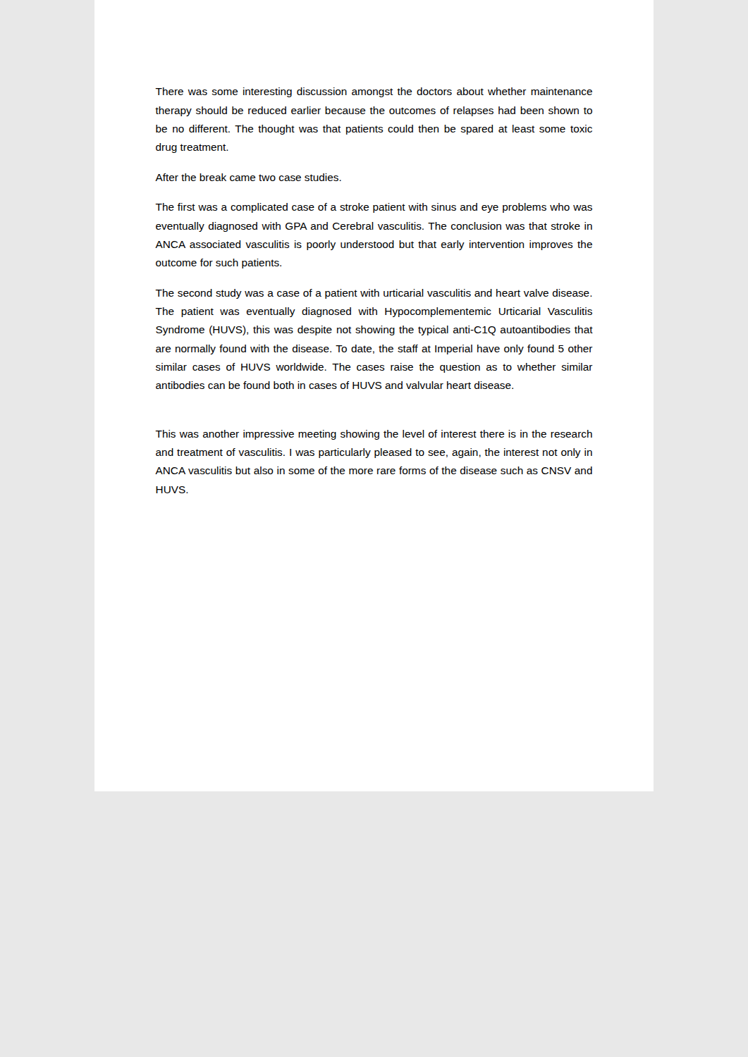There was some interesting discussion amongst the doctors about whether maintenance therapy should be reduced earlier because the outcomes of relapses had been shown to be no different. The thought was that patients could then be spared at least some toxic drug treatment.
After the break came two case studies.
The first was a complicated case of a stroke patient with sinus and eye problems who was eventually diagnosed with GPA and Cerebral vasculitis. The conclusion was that stroke in ANCA associated vasculitis is poorly understood but that early intervention improves the outcome for such patients.
The second study was a case of a patient with urticarial vasculitis and heart valve disease. The patient was eventually diagnosed with Hypocomplementemic Urticarial Vasculitis Syndrome (HUVS), this was despite not showing the typical anti-C1Q autoantibodies that are normally found with the disease. To date, the staff at Imperial have only found 5 other similar cases of HUVS worldwide. The cases raise the question as to whether similar antibodies can be found both in cases of HUVS and valvular heart disease.
This was another impressive meeting showing the level of interest there is in the research and treatment of vasculitis. I was particularly pleased to see, again, the interest not only in ANCA vasculitis but also in some of the more rare forms of the disease such as CNSV and HUVS.